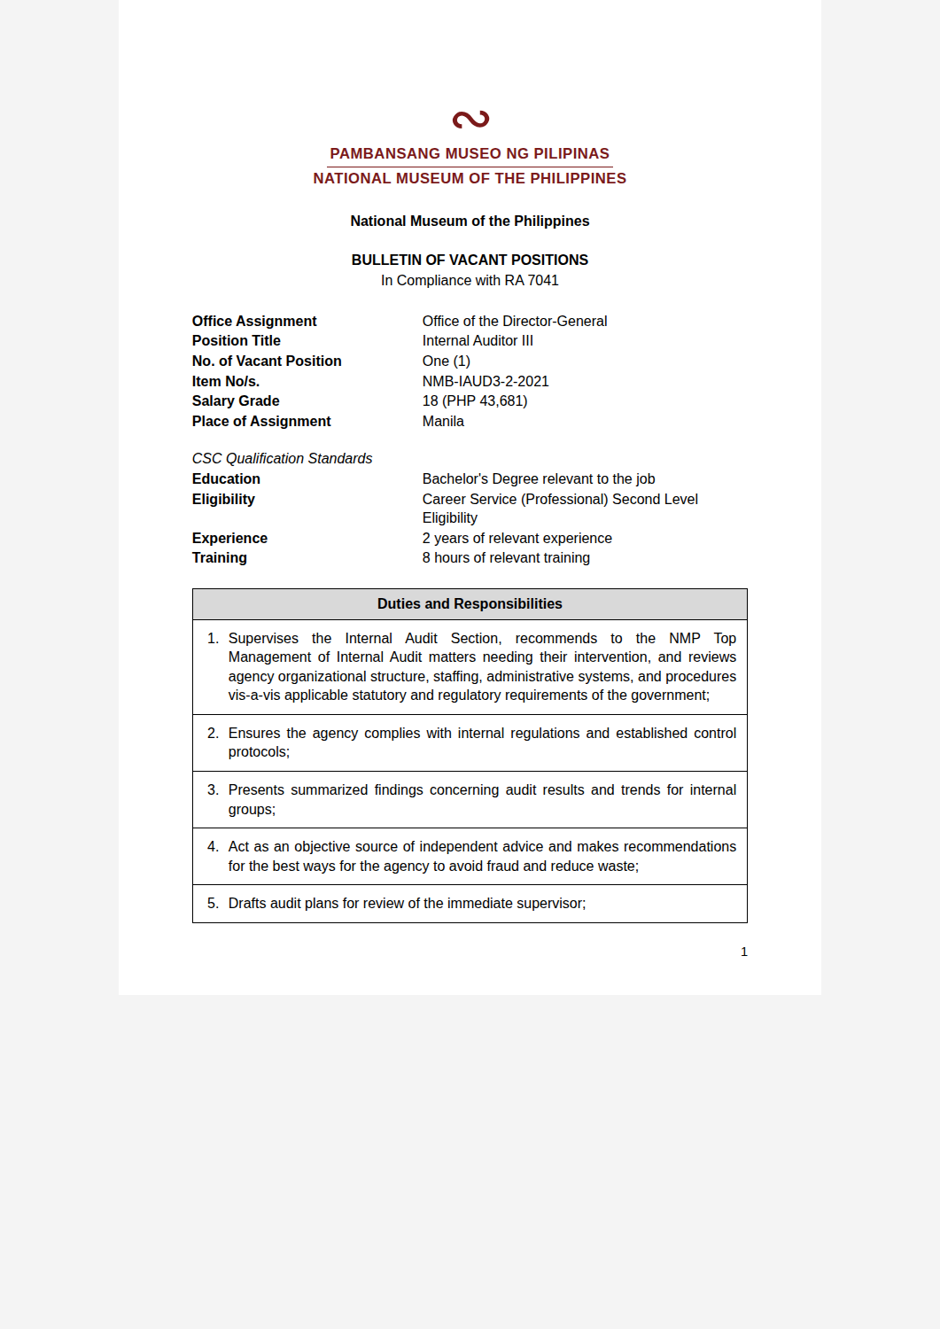∾
PAMBANSANG MUSEO NG PILIPINAS
NATIONAL MUSEUM OF THE PHILIPPINES
National Museum of the Philippines
BULLETIN OF VACANT POSITIONS
In Compliance with RA 7041
| Office Assignment | Office of the Director-General |
| Position Title | Internal Auditor III |
| No. of Vacant Position | One (1) |
| Item No/s. | NMB-IAUD3-2-2021 |
| Salary Grade | 18 (PHP 43,681) |
| Place of Assignment | Manila |
CSC Qualification Standards
| Education | Bachelor's Degree relevant to the job |
| Eligibility | Career Service (Professional) Second Level Eligibility |
| Experience | 2 years of relevant experience |
| Training | 8 hours of relevant training |
| Duties and Responsibilities |
| --- |
| Supervises the Internal Audit Section, recommends to the NMP Top Management of Internal Audit matters needing their intervention, and reviews agency organizational structure, staffing, administrative systems, and procedures vis-a-vis applicable statutory and regulatory requirements of the government; |
| Ensures the agency complies with internal regulations and established control protocols; |
| Presents summarized findings concerning audit results and trends for internal groups; |
| Act as an objective source of independent advice and makes recommendations for the best ways for the agency to avoid fraud and reduce waste; |
| Drafts audit plans for review of the immediate supervisor; |
1